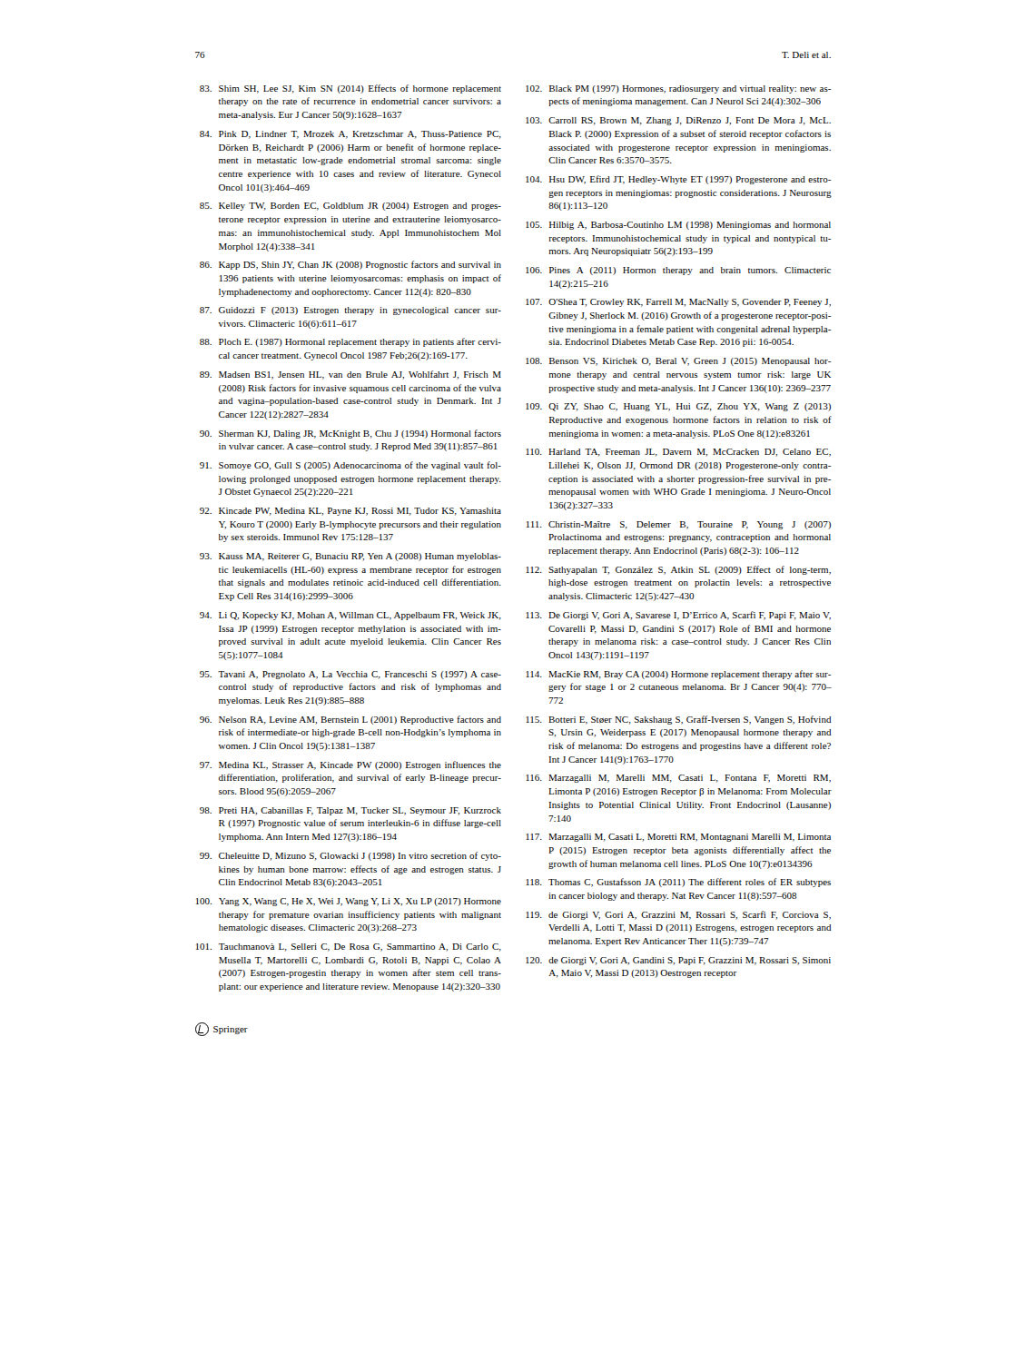76 T. Deli et al.
83. Shim SH, Lee SJ, Kim SN (2014) Effects of hormone replacement therapy on the rate of recurrence in endometrial cancer survivors: a meta-analysis. Eur J Cancer 50(9):1628–1637
84. Pink D, Lindner T, Mrozek A, Kretzschmar A, Thuss-Patience PC, Dörken B, Reichardt P (2006) Harm or benefit of hormone replacement in metastatic low-grade endometrial stromal sarcoma: single centre experience with 10 cases and review of literature. Gynecol Oncol 101(3):464–469
85. Kelley TW, Borden EC, Goldblum JR (2004) Estrogen and progesterone receptor expression in uterine and extrauterine leiomyosarcomas: an immunohistochemical study. Appl Immunohistochem Mol Morphol 12(4):338–341
86. Kapp DS, Shin JY, Chan JK (2008) Prognostic factors and survival in 1396 patients with uterine leiomyosarcomas: emphasis on impact of lymphadenectomy and oophorectomy. Cancer 112(4): 820–830
87. Guidozzi F (2013) Estrogen therapy in gynecological cancer survivors. Climacteric 16(6):611–617
88. Ploch E. (1987) Hormonal replacement therapy in patients after cervical cancer treatment. Gynecol Oncol 1987 Feb;26(2):169-177.
89. Madsen BS1, Jensen HL, van den Brule AJ, Wohlfahrt J, Frisch M (2008) Risk factors for invasive squamous cell carcinoma of the vulva and vagina–population-based case-control study in Denmark. Int J Cancer 122(12):2827–2834
90. Sherman KJ, Daling JR, McKnight B, Chu J (1994) Hormonal factors in vulvar cancer. A case–control study. J Reprod Med 39(11):857–861
91. Somoye GO, Gull S (2005) Adenocarcinoma of the vaginal vault following prolonged unopposed estrogen hormone replacement therapy. J Obstet Gynaecol 25(2):220–221
92. Kincade PW, Medina KL, Payne KJ, Rossi MI, Tudor KS, Yamashita Y, Kouro T (2000) Early B-lymphocyte precursors and their regulation by sex steroids. Immunol Rev 175:128–137
93. Kauss MA, Reiterer G, Bunaciu RP, Yen A (2008) Human myeloblastic leukemiacells (HL-60) express a membrane receptor for estrogen that signals and modulates retinoic acid-induced cell differentiation. Exp Cell Res 314(16):2999–3006
94. Li Q, Kopecky KJ, Mohan A, Willman CL, Appelbaum FR, Weick JK, Issa JP (1999) Estrogen receptor methylation is associated with improved survival in adult acute myeloid leukemia. Clin Cancer Res 5(5):1077–1084
95. Tavani A, Pregnolato A, La Vecchia C, Franceschi S (1997) A case-control study of reproductive factors and risk of lymphomas and myelomas. Leuk Res 21(9):885–888
96. Nelson RA, Levine AM, Bernstein L (2001) Reproductive factors and risk of intermediate-or high-grade B-cell non-Hodgkin’s lymphoma in women. J Clin Oncol 19(5):1381–1387
97. Medina KL, Strasser A, Kincade PW (2000) Estrogen influences the differentiation, proliferation, and survival of early B-lineage precursors. Blood 95(6):2059–2067
98. Preti HA, Cabanillas F, Talpaz M, Tucker SL, Seymour JF, Kurzrock R (1997) Prognostic value of serum interleukin-6 in diffuse large-cell lymphoma. Ann Intern Med 127(3):186–194
99. Cheleuitte D, Mizuno S, Glowacki J (1998) In vitro secretion of cytokines by human bone marrow: effects of age and estrogen status. J Clin Endocrinol Metab 83(6):2043–2051
100. Yang X, Wang C, He X, Wei J, Wang Y, Li X, Xu LP (2017) Hormone therapy for premature ovarian insufficiency patients with malignant hematologic diseases. Climacteric 20(3):268–273
101. Tauchmanovà L, Selleri C, De Rosa G, Sammartino A, Di Carlo C, Musella T, Martorelli C, Lombardi G, Rotoli B, Nappi C, Colao A (2007) Estrogen-progestin therapy in women after stem cell transplant: our experience and literature review. Menopause 14(2):320–330
102. Black PM (1997) Hormones, radiosurgery and virtual reality: new aspects of meningioma management. Can J Neurol Sci 24(4):302–306
103. Carroll RS, Brown M, Zhang J, DiRenzo J, Font De Mora J, McL. Black P. (2000) Expression of a subset of steroid receptor cofactors is associated with progesterone receptor expression in meningiomas. Clin Cancer Res 6:3570–3575.
104. Hsu DW, Efird JT, Hedley-Whyte ET (1997) Progesterone and estrogen receptors in meningiomas: prognostic considerations. J Neurosurg 86(1):113–120
105. Hilbig A, Barbosa-Coutinho LM (1998) Meningiomas and hormonal receptors. Immunohistochemical study in typical and nontypical tumors. Arq Neuropsiquiatr 56(2):193–199
106. Pines A (2011) Hormon therapy and brain tumors. Climacteric 14(2):215–216
107. O'Shea T, Crowley RK, Farrell M, MacNally S, Govender P, Feeney J, Gibney J, Sherlock M. (2016) Growth of a progesterone receptor-positive meningioma in a female patient with congenital adrenal hyperplasia. Endocrinol Diabetes Metab Case Rep. 2016 pii: 16-0054.
108. Benson VS, Kirichek O, Beral V, Green J (2015) Menopausal hormone therapy and central nervous system tumor risk: large UK prospective study and meta-analysis. Int J Cancer 136(10): 2369–2377
109. Qi ZY, Shao C, Huang YL, Hui GZ, Zhou YX, Wang Z (2013) Reproductive and exogenous hormone factors in relation to risk of meningioma in women: a meta-analysis. PLoS One 8(12):e83261
110. Harland TA, Freeman JL, Davern M, McCracken DJ, Celano EC, Lillehei K, Olson JJ, Ormond DR (2018) Progesterone-only contraception is associated with a shorter progression-free survival in premenopausal women with WHO Grade I meningioma. J Neuro-Oncol 136(2):327–333
111. Christin-Maître S, Delemer B, Touraine P, Young J (2007) Prolactinoma and estrogens: pregnancy, contraception and hormonal replacement therapy. Ann Endocrinol (Paris) 68(2-3): 106–112
112. Sathyapalan T, González S, Atkin SL (2009) Effect of long-term, high-dose estrogen treatment on prolactin levels: a retrospective analysis. Climacteric 12(5):427–430
113. De Giorgi V, Gori A, Savarese I, D’Errico A, Scarfì F, Papi F, Maio V, Covarelli P, Massi D, Gandini S (2017) Role of BMI and hormone therapy in melanoma risk: a case–control study. J Cancer Res Clin Oncol 143(7):1191–1197
114. MacKie RM, Bray CA (2004) Hormone replacement therapy after surgery for stage 1 or 2 cutaneous melanoma. Br J Cancer 90(4): 770–772
115. Botteri E, Støer NC, Sakshaug S, Graff-Iversen S, Vangen S, Hofvind S, Ursin G, Weiderpass E (2017) Menopausal hormone therapy and risk of melanoma: Do estrogens and progestins have a different role? Int J Cancer 141(9):1763–1770
116. Marzagalli M, Marelli MM, Casati L, Fontana F, Moretti RM, Limonta P (2016) Estrogen Receptor β in Melanoma: From Molecular Insights to Potential Clinical Utility. Front Endocrinol (Lausanne) 7:140
117. Marzagalli M, Casati L, Moretti RM, Montagnani Marelli M, Limonta P (2015) Estrogen receptor beta agonists differentially affect the growth of human melanoma cell lines. PLoS One 10(7):e0134396
118. Thomas C, Gustafsson JA (2011) The different roles of ER subtypes in cancer biology and therapy. Nat Rev Cancer 11(8):597–608
119. de Giorgi V, Gori A, Grazzini M, Rossari S, Scarfì F, Corciova S, Verdelli A, Lotti T, Massi D (2011) Estrogens, estrogen receptors and melanoma. Expert Rev Anticancer Ther 11(5):739–747
120. de Giorgi V, Gori A, Gandini S, Papi F, Grazzini M, Rossari S, Simoni A, Maio V, Massi D (2013) Oestrogen receptor
Springer